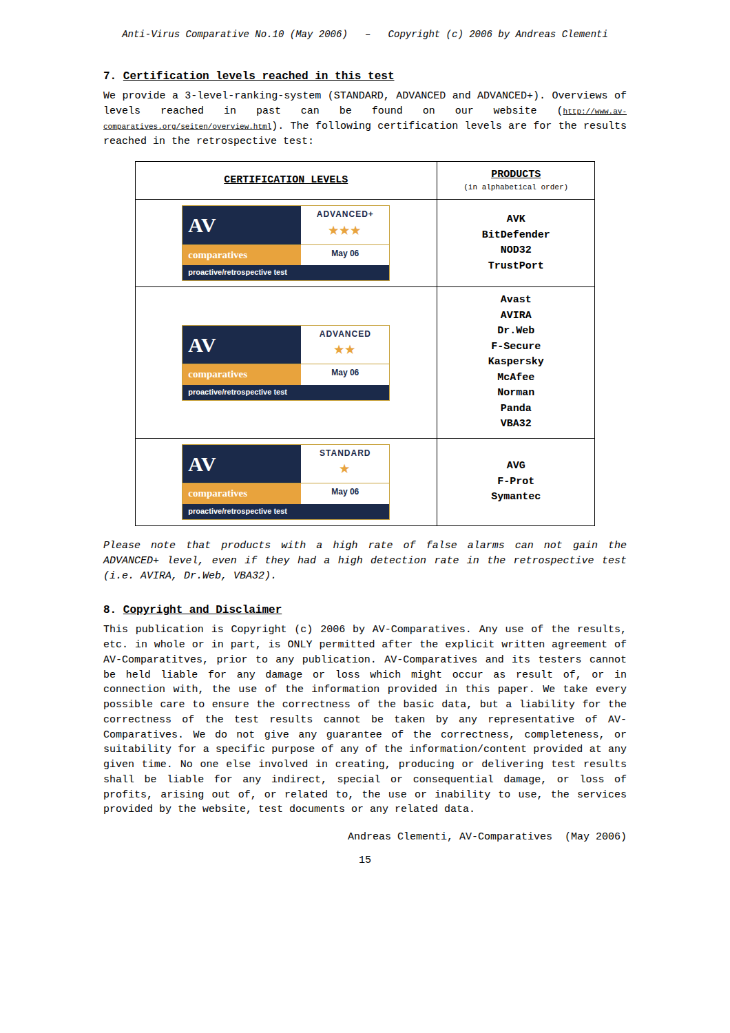Anti-Virus Comparative No.10 (May 2006) – Copyright (c) 2006 by Andreas Clementi
7. Certification levels reached in this test
We provide a 3-level-ranking-system (STANDARD, ADVANCED and ADVANCED+). Overviews of levels reached in past can be found on our website (http://www.av-comparatives.org/seiten/overview.html). The following certification levels are for the results reached in the retrospective test:
| CERTIFICATION LEVELS | PRODUCTS (in alphabetical order) |
| --- | --- |
| AV ADVANCED+ ★★★ comparatives May 06 proactive/retrospective test | AVK BitDefender NOD32 TrustPort |
| AV ADVANCED ★★ comparatives May 06 proactive/retrospective test | Avast AVIRA Dr.Web F-Secure Kaspersky McAfee Norman Panda VBA32 |
| AV STANDARD ★ comparatives May 06 proactive/retrospective test | AVG F-Prot Symantec |
Please note that products with a high rate of false alarms can not gain the ADVANCED+ level, even if they had a high detection rate in the retrospective test (i.e. AVIRA, Dr.Web, VBA32).
8. Copyright and Disclaimer
This publication is Copyright (c) 2006 by AV-Comparatives. Any use of the results, etc. in whole or in part, is ONLY permitted after the explicit written agreement of AV-Comparatitves, prior to any publication. AV-Comparatives and its testers cannot be held liable for any damage or loss which might occur as result of, or in connection with, the use of the information provided in this paper. We take every possible care to ensure the correctness of the basic data, but a liability for the correctness of the test results cannot be taken by any representative of AV-Comparatives. We do not give any guarantee of the correctness, completeness, or suitability for a specific purpose of any of the information/content provided at any given time. No one else involved in creating, producing or delivering test results shall be liable for any indirect, special or consequential damage, or loss of profits, arising out of, or related to, the use or inability to use, the services provided by the website, test documents or any related data.
Andreas Clementi, AV-Comparatives (May 2006)
15